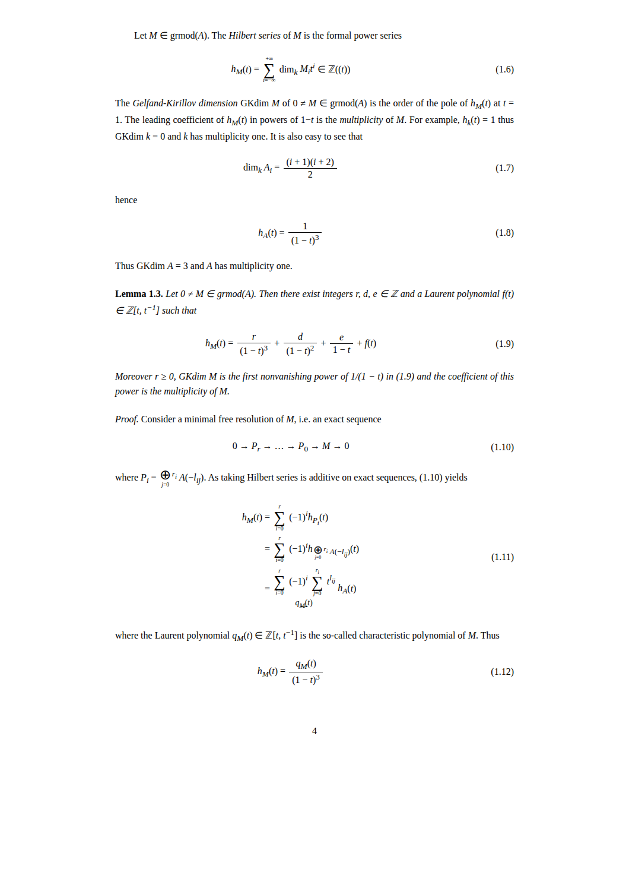Let M ∈ grmod(A). The Hilbert series of M is the formal power series
hM(t) = +∞∑i=−∞ dimk Miti ∈ ℤ((t))
(1.6)
The Gelfand-Kirillov dimension GKdim M of 0 ≠ M ∈ grmod(A) is the order of the pole of hM(t) at t = 1. The leading coefficient of hM(t) in powers of 1−t is the multiplicity of M. For example, hk(t) = 1 thus GKdim k = 0 and k has multiplicity one. It is also easy to see that
dimk Ai = (i + 1)(i + 2) 2
(1.7)
hence
hA(t) = 1(1 − t)3
(1.8)
Thus GKdim A = 3 and A has multiplicity one.
Lemma 1.3. Let 0 ≠ M ∈ grmod(A). Then there exist integers r, d, e ∈ ℤ and a Laurent polynomial f(t) ∈ ℤ[t, t−1] such that
hM(t) = r(1 − t)3 + d(1 − t)2 + e 1 − t + f(t)
(1.9)
Moreover r ≥ 0, GKdim M is the first nonvanishing power of 1/(1 − t) in (1.9) and the coefficient of this power is the multiplicity of M.
Proof. Consider a minimal free resolution of M, i.e. an exact sequence
0 → Pr → … → P0 → M → 0
(1.10)
where Pi = ⊕j=0ri A(−lij). As taking Hilbert series is additive on exact sequences, (1.10) yields
hM(t) = r∑i=0 (−1)ihPi(t) = r∑i=0 (−1)ih⊕j=0ri A(−lij)(t) = r∑i=0 (−1)i ri∑j=0 tlij ⏟ qM(t) hA(t)
(1.11)
where the Laurent polynomial qM(t) ∈ ℤ[t, t−1] is the so-called characteristic polynomial of M. Thus
hM(t) = qM(t)(1 − t)3
(1.12)
4